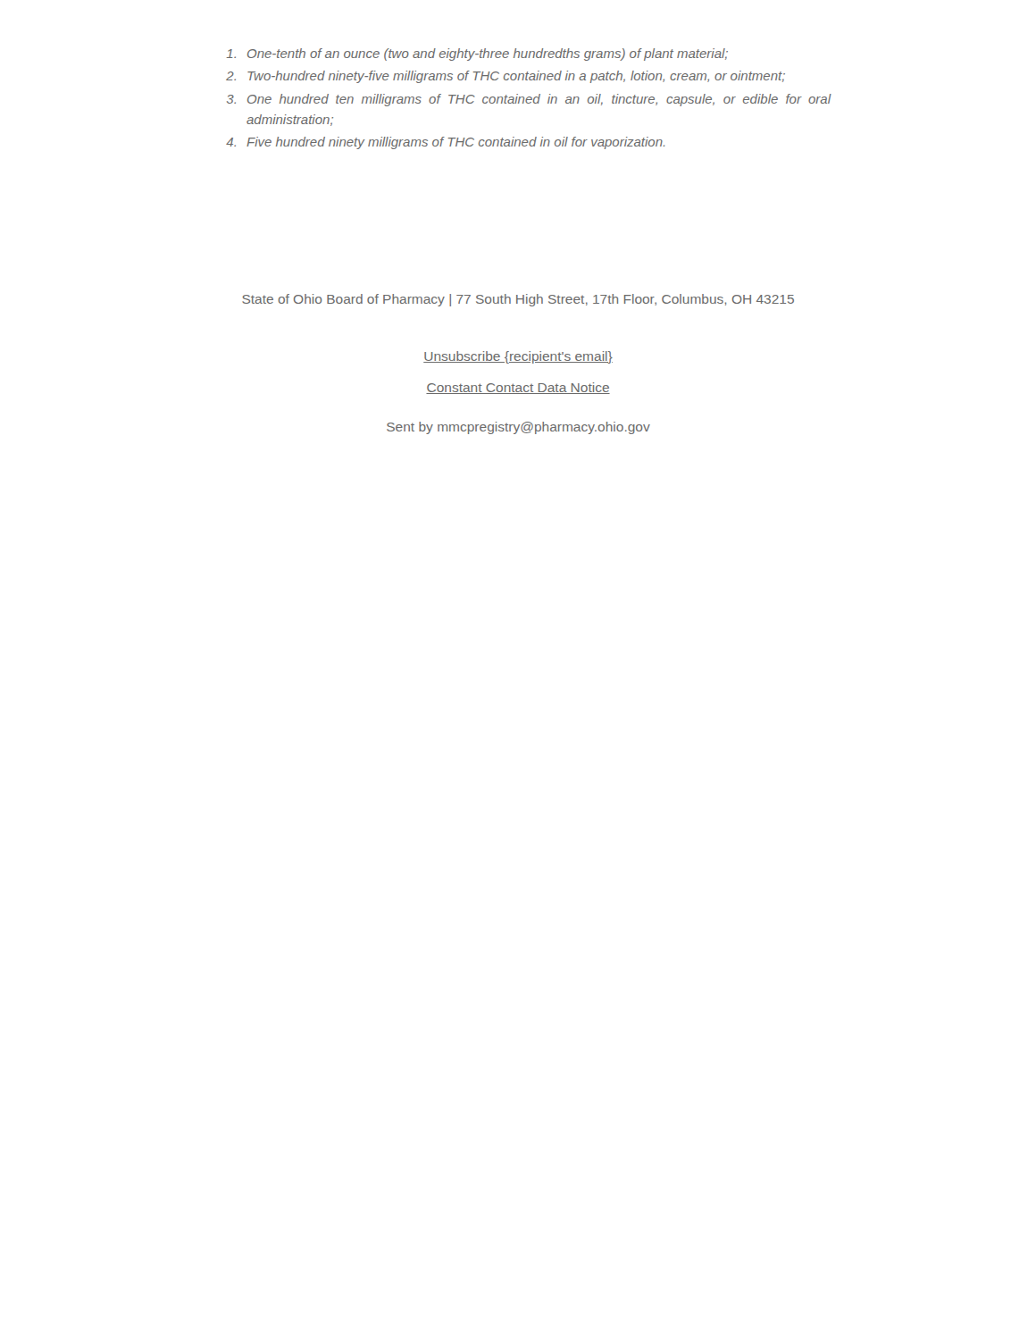One-tenth of an ounce (two and eighty-three hundredths grams) of plant material;
Two-hundred ninety-five milligrams of THC contained in a patch, lotion, cream, or ointment;
One hundred ten milligrams of THC contained in an oil, tincture, capsule, or edible for oral administration;
Five hundred ninety milligrams of THC contained in oil for vaporization.
State of Ohio Board of Pharmacy | 77 South High Street, 17th Floor, Columbus, OH 43215
Unsubscribe {recipient's email}
Constant Contact Data Notice
Sent by mmcpregistry@pharmacy.ohio.gov